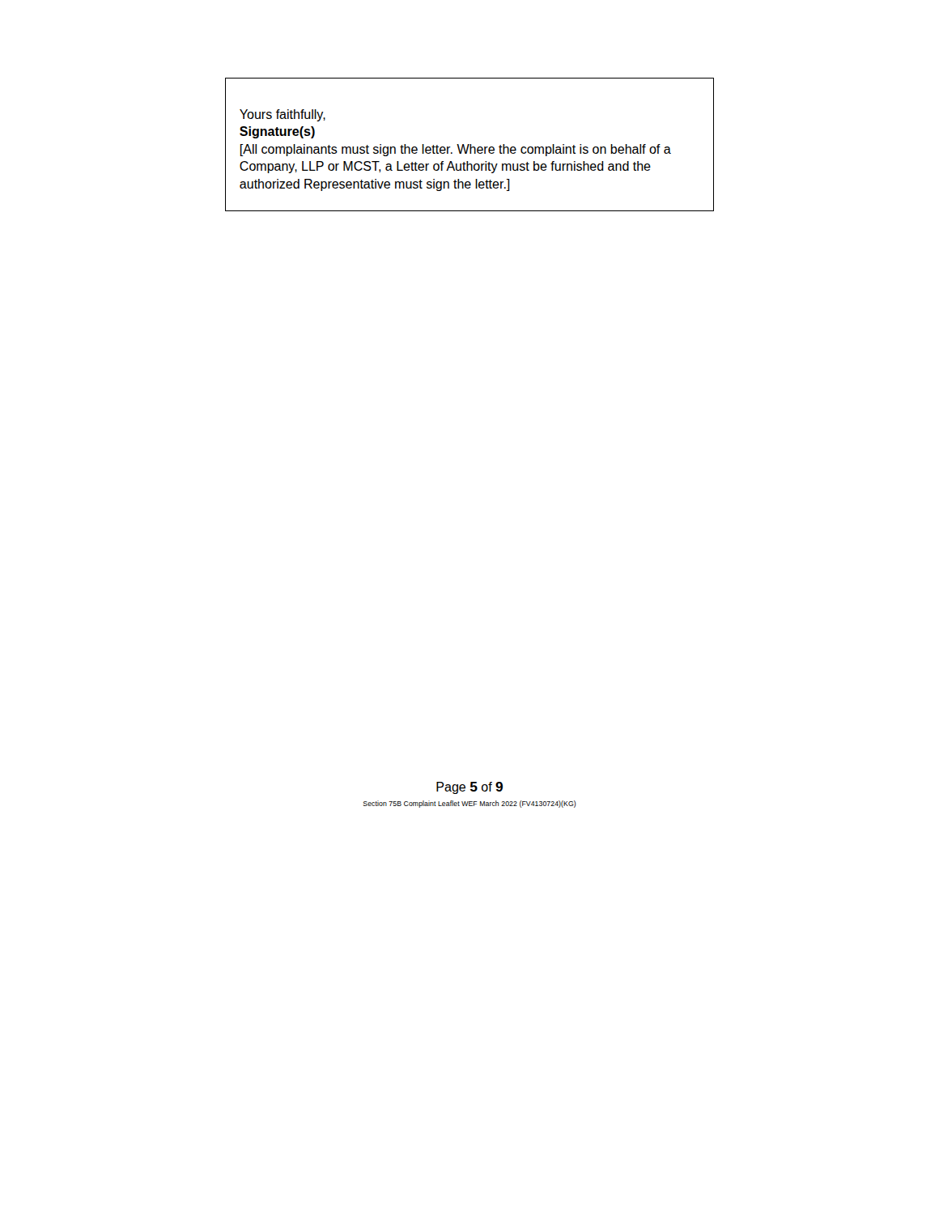Yours faithfully,
Signature(s)
[All complainants must sign the letter. Where the complaint is on behalf of a Company, LLP or MCST, a Letter of Authority must be furnished and the authorized Representative must sign the letter.]
Page 5 of 9
Section 75B Complaint Leaflet WEF March 2022 (FV4130724)(KG)